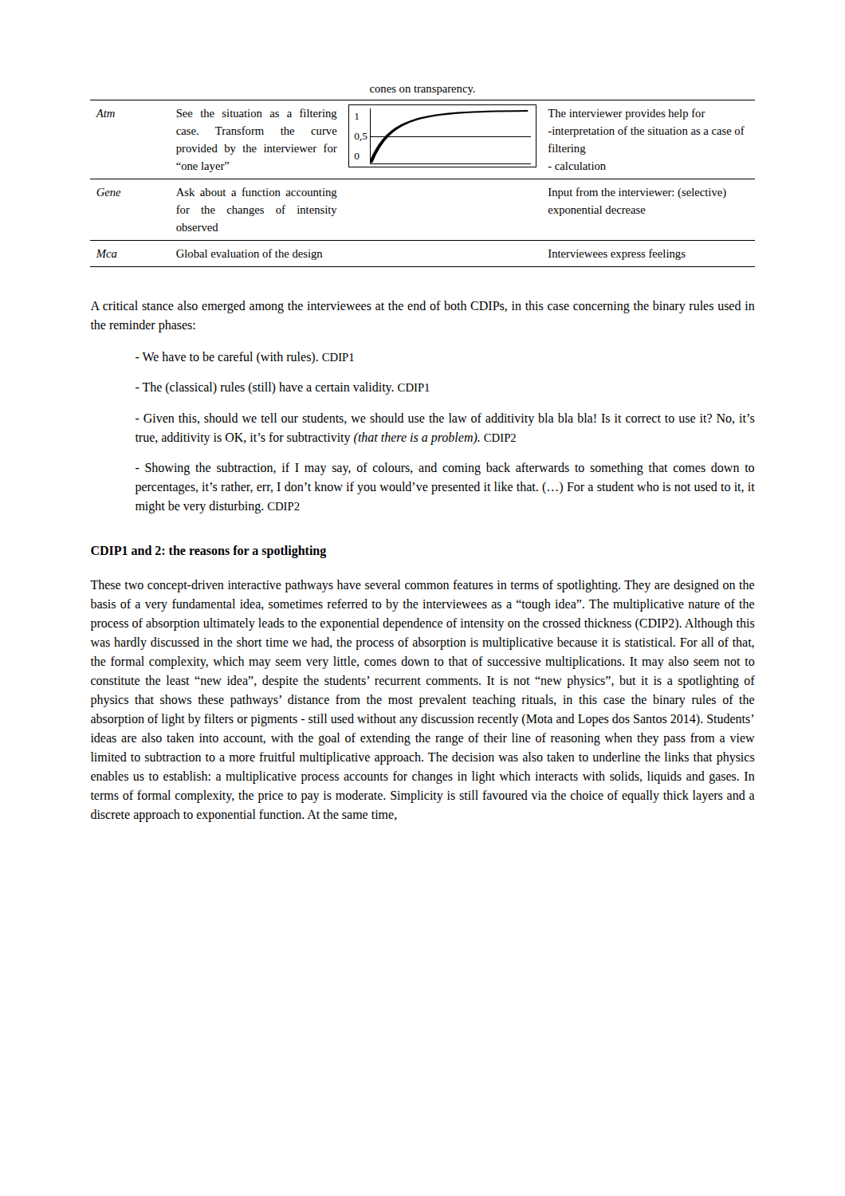| cones on transparency. |
| Atm | See the situation as a filtering case. Transform the curve provided by the interviewer for “one layer” | 1 0,5 0 | The interviewer provides help for -interpretation of the situation as a case of filtering - calculation |
| Gene | Ask about a function accounting for the changes of intensity observed | | Input from the interviewer: (selective) exponential decrease |
| Mca | Global evaluation of the design | | Interviewees express feelings |
A critical stance also emerged among the interviewees at the end of both CDIPs, in this case concerning the binary rules used in the reminder phases:
- We have to be careful (with rules). CDIP1
- The (classical) rules (still) have a certain validity. CDIP1
- Given this, should we tell our students, we should use the law of additivity bla bla bla! Is it correct to use it? No, it’s true, additivity is OK, it’s for subtractivity (that there is a problem). CDIP2
- Showing the subtraction, if I may say, of colours, and coming back afterwards to something that comes down to percentages, it’s rather, err, I don’t know if you would’ve presented it like that. (…) For a student who is not used to it, it might be very disturbing. CDIP2
CDIP1 and 2: the reasons for a spotlighting
These two concept-driven interactive pathways have several common features in terms of spotlighting. They are designed on the basis of a very fundamental idea, sometimes referred to by the interviewees as a “tough idea”. The multiplicative nature of the process of absorption ultimately leads to the exponential dependence of intensity on the crossed thickness (CDIP2). Although this was hardly discussed in the short time we had, the process of absorption is multiplicative because it is statistical. For all of that, the formal complexity, which may seem very little, comes down to that of successive multiplications. It may also seem not to constitute the least “new idea”, despite the students’ recurrent comments. It is not “new physics”, but it is a spotlighting of physics that shows these pathways’ distance from the most prevalent teaching rituals, in this case the binary rules of the absorption of light by filters or pigments - still used without any discussion recently (Mota and Lopes dos Santos 2014). Students’ ideas are also taken into account, with the goal of extending the range of their line of reasoning when they pass from a view limited to subtraction to a more fruitful multiplicative approach. The decision was also taken to underline the links that physics enables us to establish: a multiplicative process accounts for changes in light which interacts with solids, liquids and gases. In terms of formal complexity, the price to pay is moderate. Simplicity is still favoured via the choice of equally thick layers and a discrete approach to exponential function. At the same time,